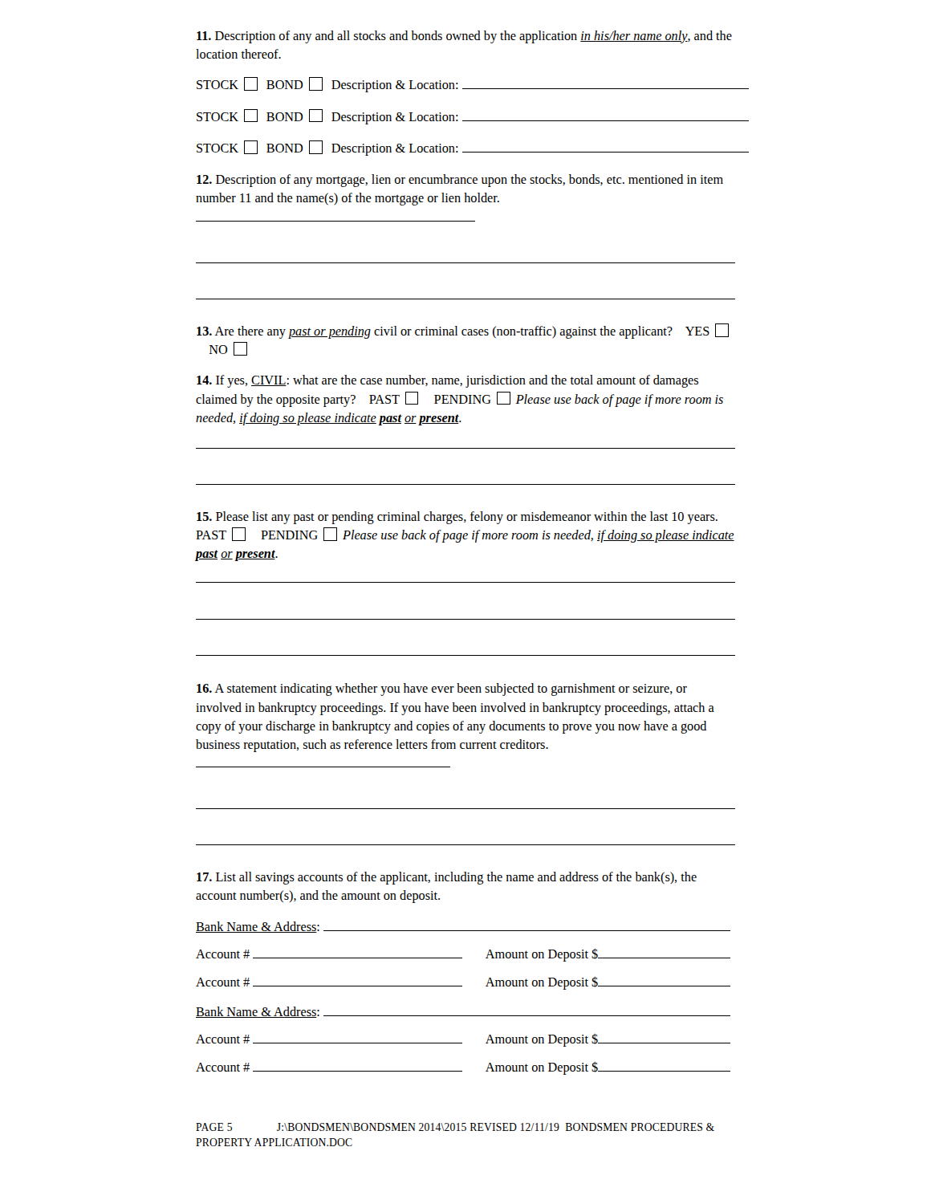11. Description of any and all stocks and bonds owned by the application in his/her name only, and the location thereof.
STOCK BOND Description & Location:
STOCK BOND Description & Location:
STOCK BOND Description & Location:
12. Description of any mortgage, lien or encumbrance upon the stocks, bonds, etc. mentioned in item number 11 and the name(s) of the mortgage or lien holder.
13. Are there any past or pending civil or criminal cases (non-traffic) against the applicant? YES NO
14. If yes, CIVIL: what are the case number, name, jurisdiction and the total amount of damages claimed by the opposite party? PAST PENDING Please use back of page if more room is needed, if doing so please indicate past or present.
15. Please list any past or pending criminal charges, felony or misdemeanor within the last 10 years.
PAST PENDING Please use back of page if more room is needed, if doing so please indicate past or present.
16. A statement indicating whether you have ever been subjected to garnishment or seizure, or involved in bankruptcy proceedings. If you have been involved in bankruptcy proceedings, attach a copy of your discharge in bankruptcy and copies of any documents to prove you now have a good business reputation, such as reference letters from current creditors.
17. List all savings accounts of the applicant, including the name and address of the bank(s), the account number(s), and the amount on deposit.
Bank Name & Address:
Account # Amount on Deposit $
Account # Amount on Deposit $
Bank Name & Address:
Account # Amount on Deposit $
Account # Amount on Deposit $
PAGE 5 J:\BONDSMEN\BONDSMEN 2014\2015 REVISED 12/11/19 BONDSMEN PROCEDURES & PROPERTY APPLICATION.DOC